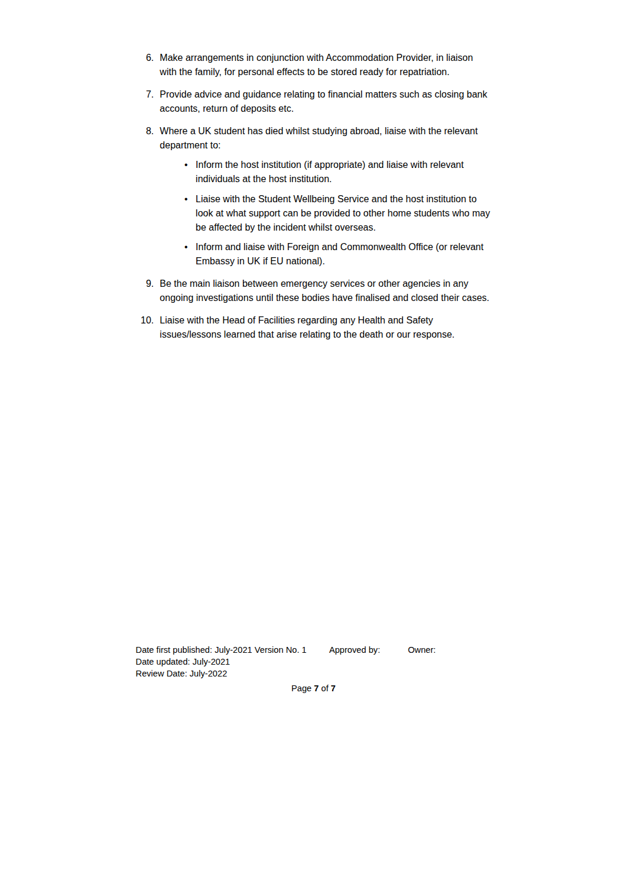Make arrangements in conjunction with Accommodation Provider, in liaison with the family, for personal effects to be stored ready for repatriation.
Provide advice and guidance relating to financial matters such as closing bank accounts, return of deposits etc.
Where a UK student has died whilst studying abroad, liaise with the relevant department to:
Inform the host institution (if appropriate) and liaise with relevant individuals at the host institution.
Liaise with the Student Wellbeing Service and the host institution to look at what support can be provided to other home students who may be affected by the incident whilst overseas.
Inform and liaise with Foreign and Commonwealth Office (or relevant Embassy in UK if EU national).
Be the main liaison between emergency services or other agencies in any ongoing investigations until these bodies have finalised and closed their cases.
Liaise with the Head of Facilities regarding any Health and Safety issues/lessons learned that arise relating to the death or our response.
Date first published: July-2021 Version No. 1Approved by: Owner: Date updated: July-2021 Review Date: July-2022
Page 7 of 7